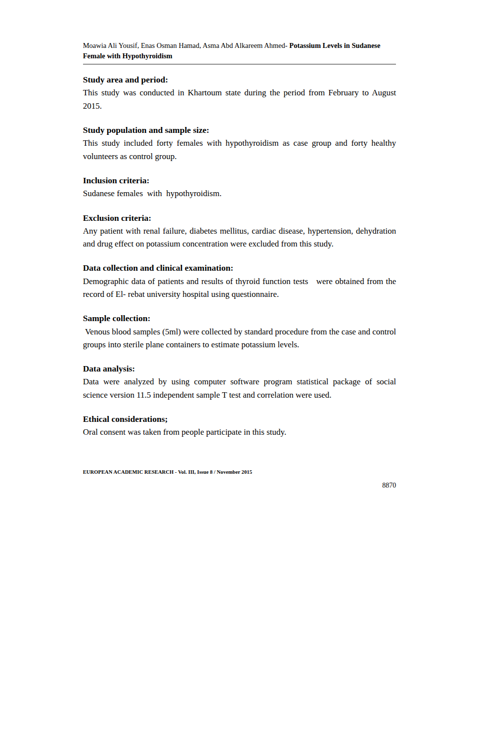Moawia Ali Yousif, Enas Osman Hamad, Asma Abd Alkareem Ahmed- Potassium Levels in Sudanese Female with Hypothyroidism
Study area and period:
This study was conducted in Khartoum state during the period from February to August 2015.
Study population and sample size:
This study included forty females with hypothyroidism as case group and forty healthy volunteers as control group.
Inclusion criteria:
Sudanese females with hypothyroidism.
Exclusion criteria:
Any patient with renal failure, diabetes mellitus, cardiac disease, hypertension, dehydration and drug effect on potassium concentration were excluded from this study.
Data collection and clinical examination:
Demographic data of patients and results of thyroid function tests were obtained from the record of El- rebat university hospital using questionnaire.
Sample collection:
Venous blood samples (5ml) were collected by standard procedure from the case and control groups into sterile plane containers to estimate potassium levels.
Data analysis:
Data were analyzed by using computer software program statistical package of social science version 11.5 independent sample T test and correlation were used.
Ethical considerations;
Oral consent was taken from people participate in this study.
EUROPEAN ACADEMIC RESEARCH - Vol. III, Issue 8 / November 2015
8870